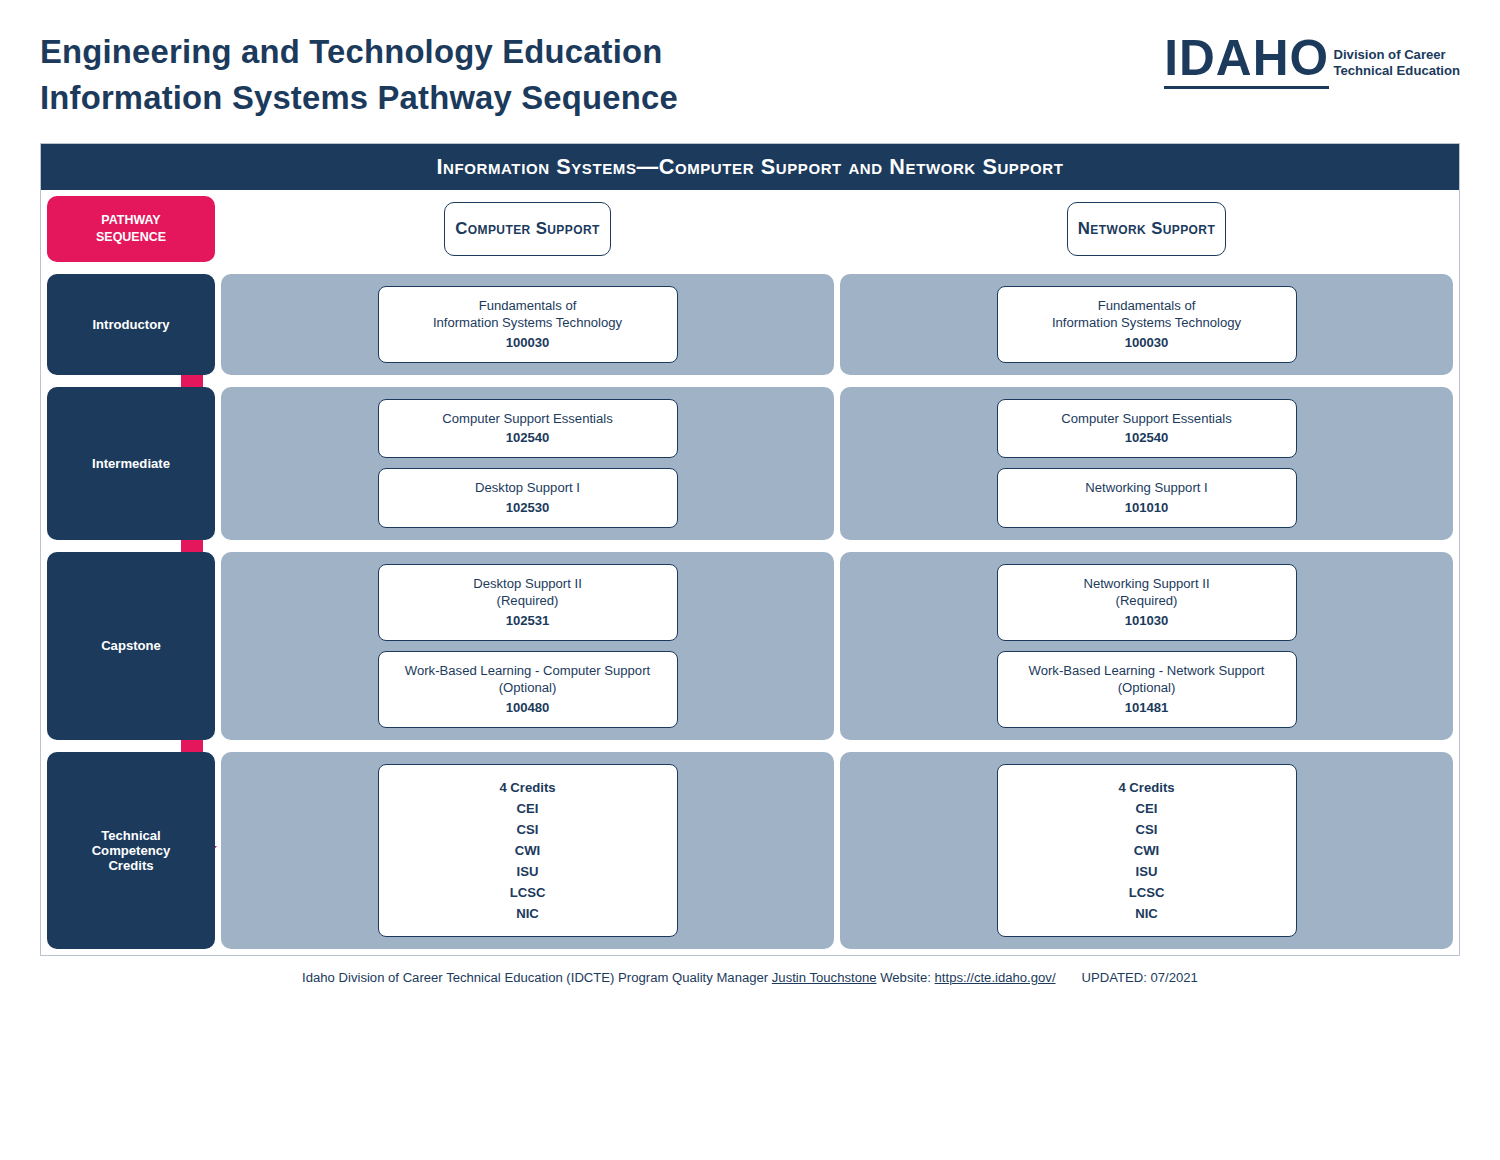Engineering and Technology Education
Information Systems Pathway Sequence
IDAHO
Division of Career
Technical Education
Information Systems—Computer Support and Network Support
PATHWAY
SEQUENCE
Computer Support
Network Support
Introductory
Fundamentals of
Information Systems Technology100030
Fundamentals of
Information Systems Technology100030
Intermediate
Computer Support Essentials102540
Desktop Support I102530
Computer Support Essentials102540
Networking Support I101010
Capstone
Desktop Support II
(Required)102531
Work-Based Learning - Computer Support (Optional)100480
Networking Support II
(Required)101030
Work-Based Learning - Network Support (Optional)101481
Technical
Competency
Credits
4 Credits
CEI
CSI
CWI
ISU
LCSC
NIC
4 Credits
CEI
CSI
CWI
ISU
LCSC
NIC
Idaho Division of Career Technical Education (IDCTE) Program Quality Manager Justin Touchstone Website: https://cte.idaho.gov/UPDATED: 07/2021